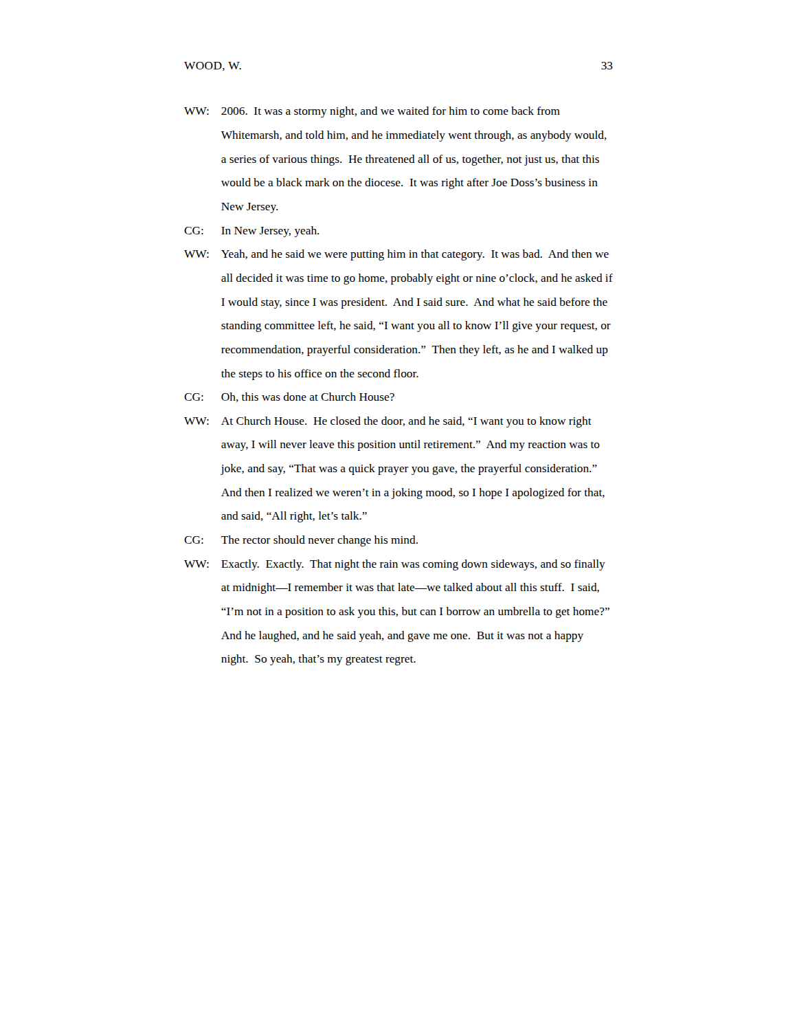WOOD, W. 33
WW:
2006. It was a stormy night, and we waited for him to come back from Whitemarsh, and told him, and he immediately went through, as anybody would, a series of various things. He threatened all of us, together, not just us, that this would be a black mark on the diocese. It was right after Joe Doss’s business in New Jersey.
CG:
In New Jersey, yeah.
WW:
Yeah, and he said we were putting him in that category. It was bad. And then we all decided it was time to go home, probably eight or nine o’clock, and he asked if I would stay, since I was president. And I said sure. And what he said before the standing committee left, he said, “I want you all to know I’ll give your request, or recommendation, prayerful consideration.” Then they left, as he and I walked up the steps to his office on the second floor.
CG:
Oh, this was done at Church House?
WW:
At Church House. He closed the door, and he said, “I want you to know right away, I will never leave this position until retirement.” And my reaction was to joke, and say, “That was a quick prayer you gave, the prayerful consideration.” And then I realized we weren’t in a joking mood, so I hope I apologized for that, and said, “All right, let’s talk.”
CG:
The rector should never change his mind.
WW:
Exactly. Exactly. That night the rain was coming down sideways, and so finally at midnight—I remember it was that late—we talked about all this stuff. I said, “I’m not in a position to ask you this, but can I borrow an umbrella to get home?” And he laughed, and he said yeah, and gave me one. But it was not a happy night. So yeah, that’s my greatest regret.